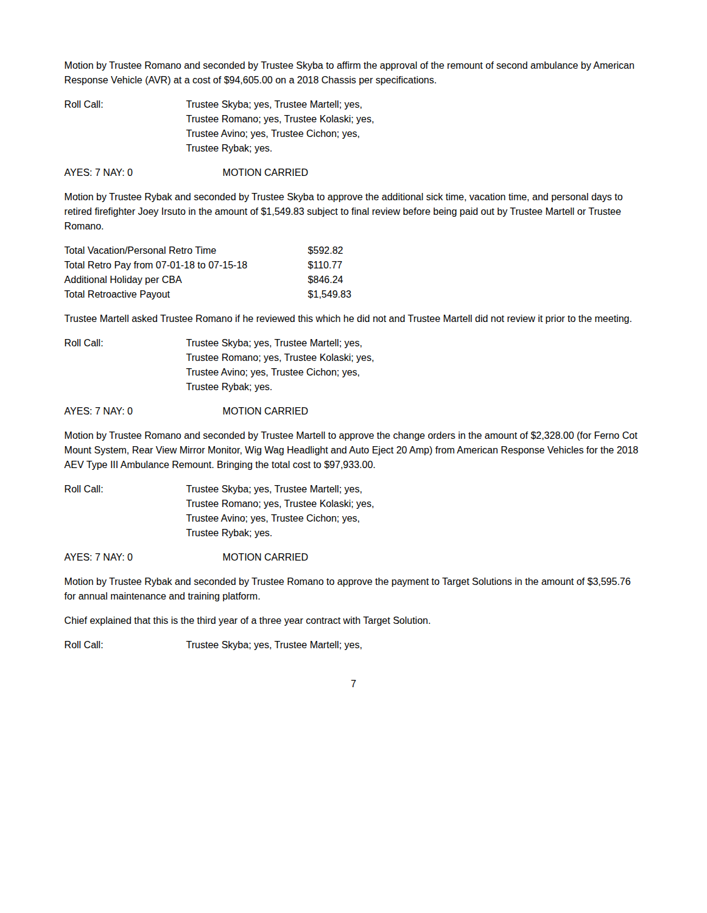Motion by Trustee Romano and seconded by Trustee Skyba to affirm the approval of the remount of second ambulance by American Response Vehicle (AVR) at a cost of $94,605.00 on a 2018 Chassis per specifications.
Roll Call:
Trustee Skyba; yes, Trustee Martell; yes,
Trustee Romano; yes, Trustee Kolaski; yes,
Trustee Avino; yes, Trustee Cichon; yes,
Trustee Rybak; yes.
AYES: 7 NAY: 0
MOTION CARRIED
Motion by Trustee Rybak and seconded by Trustee Skyba to approve the additional sick time, vacation time, and personal days to retired firefighter Joey Irsuto in the amount of $1,549.83 subject to final review before being paid out by Trustee Martell or Trustee Romano.
Total Vacation/Personal Retro Time$592.82
Total Retro Pay from 07-01-18 to 07-15-18$110.77
Additional Holiday per CBA$846.24
Total Retroactive Payout$1,549.83
Trustee Martell asked Trustee Romano if he reviewed this which he did not and Trustee Martell did not review it prior to the meeting.
Roll Call:
Trustee Skyba; yes, Trustee Martell; yes,
Trustee Romano; yes, Trustee Kolaski; yes,
Trustee Avino; yes, Trustee Cichon; yes,
Trustee Rybak; yes.
AYES: 7 NAY: 0
MOTION CARRIED
Motion by Trustee Romano and seconded by Trustee Martell to approve the change orders in the amount of $2,328.00 (for Ferno Cot Mount System, Rear View Mirror Monitor, Wig Wag Headlight and Auto Eject 20 Amp) from American Response Vehicles for the 2018 AEV Type III Ambulance Remount. Bringing the total cost to $97,933.00.
Roll Call:
Trustee Skyba; yes, Trustee Martell; yes,
Trustee Romano; yes, Trustee Kolaski; yes,
Trustee Avino; yes, Trustee Cichon; yes,
Trustee Rybak; yes.
AYES: 7 NAY: 0
MOTION CARRIED
Motion by Trustee Rybak and seconded by Trustee Romano to approve the payment to Target Solutions in the amount of $3,595.76 for annual maintenance and training platform.
Chief explained that this is the third year of a three year contract with Target Solution.
Roll Call:
Trustee Skyba; yes, Trustee Martell; yes,
7